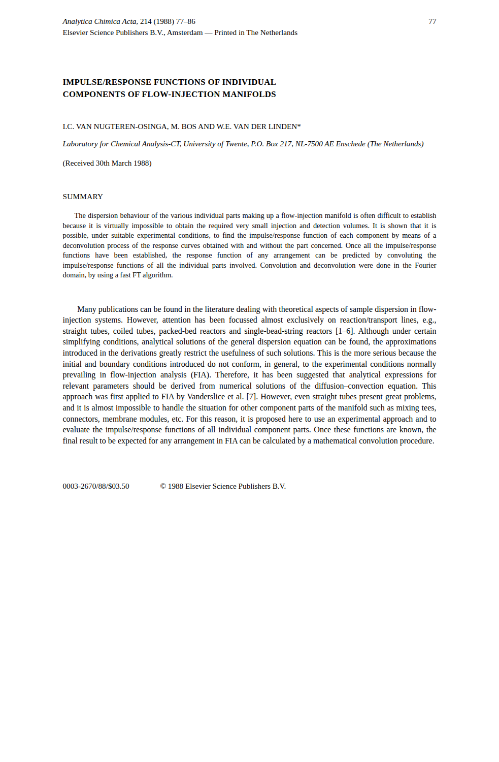Analytica Chimica Acta, 214 (1988) 77–86
77
Elsevier Science Publishers B.V., Amsterdam — Printed in The Netherlands
Impulse/Response Functions of Individual
Components of Flow-Injection Manifolds
I.C. van Nugteren-Osinga, M. Bos and W.E. van der Linden*
Laboratory for Chemical Analysis-CT, University of Twente, P.O. Box 217, NL-7500 AE Enschede (The Netherlands)
(Received 30th March 1988)
Summary
The dispersion behaviour of the various individual parts making up a flow-injection manifold is often difficult to establish because it is virtually impossible to obtain the required very small injection and detection volumes. It is shown that it is possible, under suitable experimental conditions, to find the impulse/response function of each component by means of a deconvolution process of the response curves obtained with and without the part concerned. Once all the impulse/response functions have been established, the response function of any arrangement can be predicted by convoluting the impulse/response functions of all the individual parts involved. Convolution and deconvolution were done in the Fourier domain, by using a fast FT algorithm.
Many publications can be found in the literature dealing with theoretical aspects of sample dispersion in flow-injection systems. However, attention has been focussed almost exclusively on reaction/transport lines, e.g., straight tubes, coiled tubes, packed-bed reactors and single-bead-string reactors [1–6]. Although under certain simplifying conditions, analytical solutions of the general dispersion equation can be found, the approximations introduced in the derivations greatly restrict the usefulness of such solutions. This is the more serious because the initial and boundary conditions introduced do not conform, in general, to the experimental conditions normally prevailing in flow-injection analysis (FIA). Therefore, it has been suggested that analytical expressions for relevant parameters should be derived from numerical solutions of the diffusion–convection equation. This approach was first applied to FIA by Vanderslice et al. [7]. However, even straight tubes present great problems, and it is almost impossible to handle the situation for other component parts of the manifold such as mixing tees, connectors, membrane modules, etc. For this reason, it is proposed here to use an experimental approach and to evaluate the impulse/response functions of all individual component parts. Once these functions are known, the final result to be expected for any arrangement in FIA can be calculated by a mathematical convolution procedure.
0003-2670/88/$03.50
© 1988 Elsevier Science Publishers B.V.